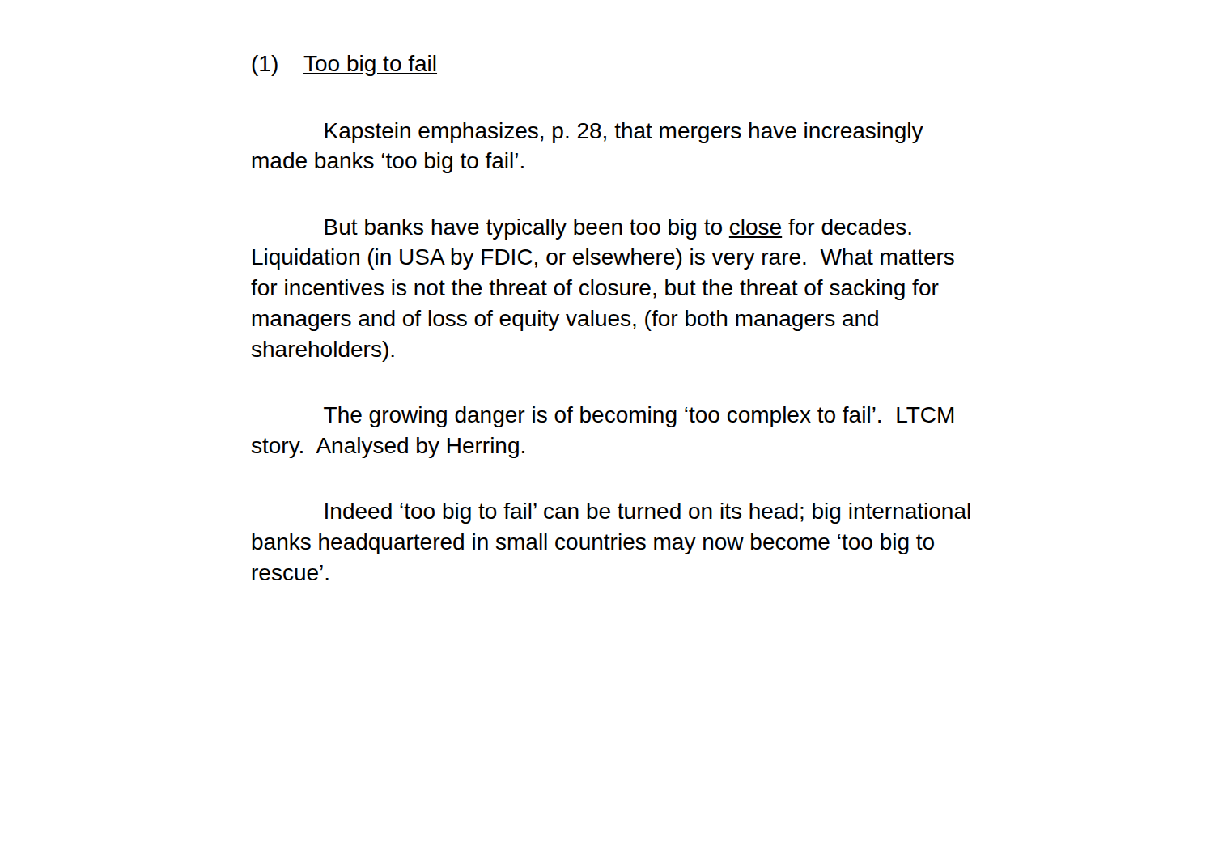(1) Too big to fail
Kapstein emphasizes, p. 28, that mergers have increasingly made banks ‘too big to fail’.
But banks have typically been too big to close for decades. Liquidation (in USA by FDIC, or elsewhere) is very rare. What matters for incentives is not the threat of closure, but the threat of sacking for managers and of loss of equity values, (for both managers and shareholders).
The growing danger is of becoming ‘too complex to fail’. LTCM story. Analysed by Herring.
Indeed ‘too big to fail’ can be turned on its head; big international banks headquartered in small countries may now become ‘too big to rescue’.